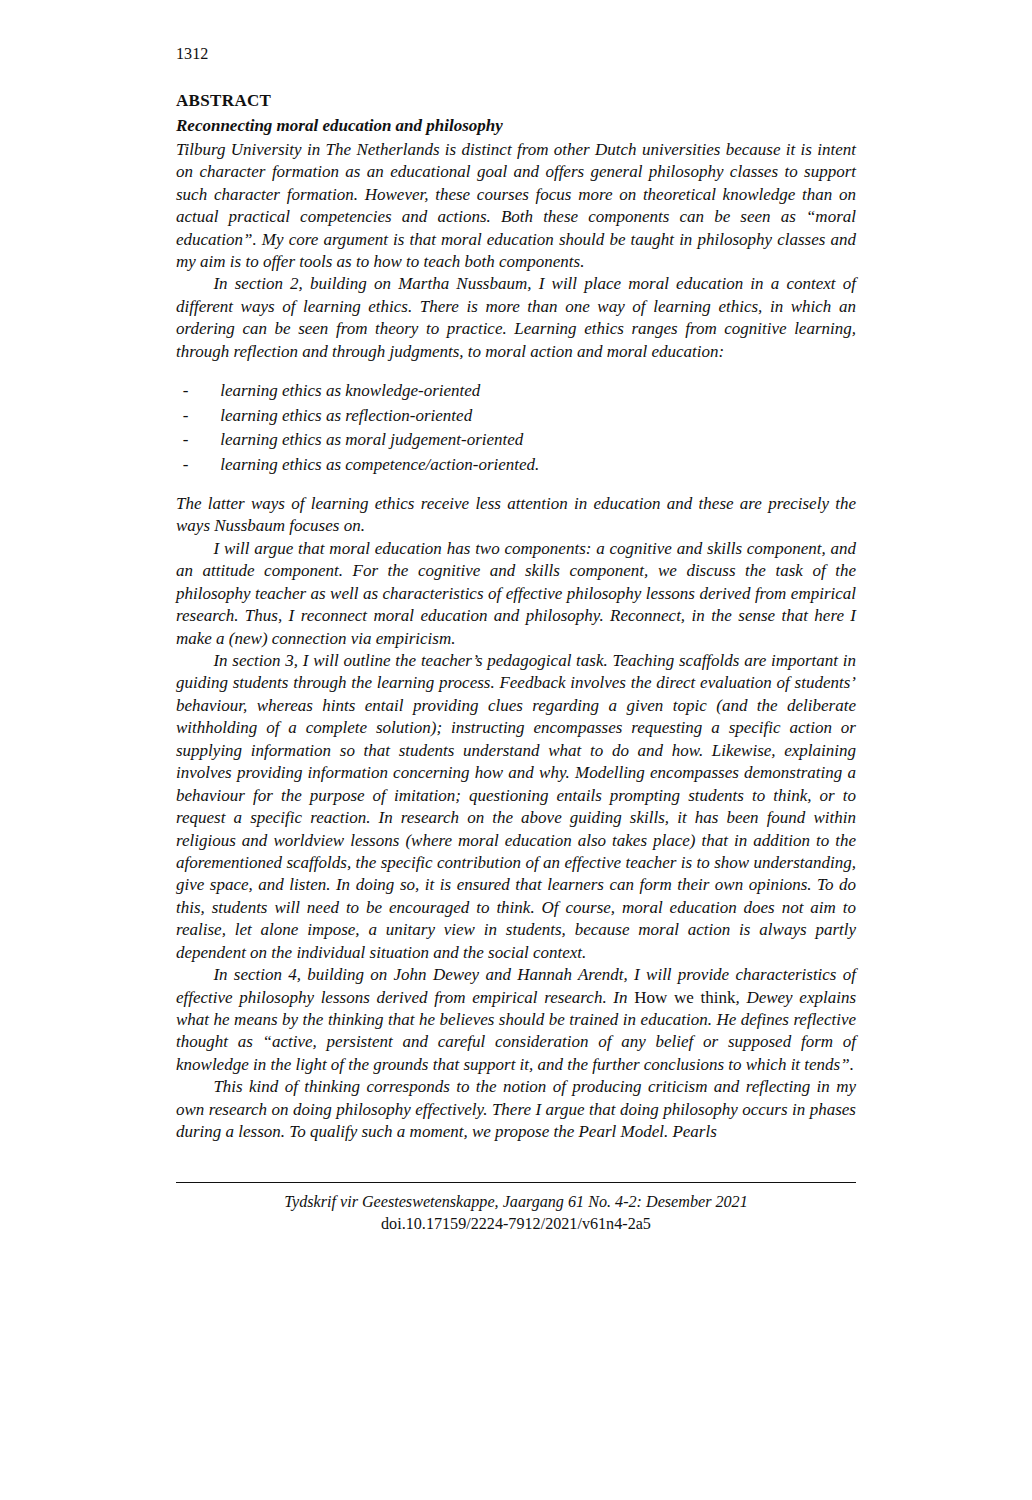1312
ABSTRACT
Reconnecting moral education and philosophy
Tilburg University in The Netherlands is distinct from other Dutch universities because it is intent on character formation as an educational goal and offers general philosophy classes to support such character formation. However, these courses focus more on theoretical knowledge than on actual practical competencies and actions. Both these components can be seen as “moral education”. My core argument is that moral education should be taught in philosophy classes and my aim is to offer tools as to how to teach both components.
In section 2, building on Martha Nussbaum, I will place moral education in a context of different ways of learning ethics. There is more than one way of learning ethics, in which an ordering can be seen from theory to practice. Learning ethics ranges from cognitive learning, through reflection and through judgments, to moral action and moral education:
learning ethics as knowledge-oriented
learning ethics as reflection-oriented
learning ethics as moral judgement-oriented
learning ethics as competence/action-oriented.
The latter ways of learning ethics receive less attention in education and these are precisely the ways Nussbaum focuses on.
I will argue that moral education has two components: a cognitive and skills component, and an attitude component. For the cognitive and skills component, we discuss the task of the philosophy teacher as well as characteristics of effective philosophy lessons derived from empirical research. Thus, I reconnect moral education and philosophy. Reconnect, in the sense that here I make a (new) connection via empiricism.
In section 3, I will outline the teacher’s pedagogical task. Teaching scaffolds are important in guiding students through the learning process. Feedback involves the direct evaluation of students’ behaviour, whereas hints entail providing clues regarding a given topic (and the deliberate withholding of a complete solution); instructing encompasses requesting a specific action or supplying information so that students understand what to do and how. Likewise, explaining involves providing information concerning how and why. Modelling encompasses demonstrating a behaviour for the purpose of imitation; questioning entails prompting students to think, or to request a specific reaction. In research on the above guiding skills, it has been found within religious and worldview lessons (where moral education also takes place) that in addition to the aforementioned scaffolds, the specific contribution of an effective teacher is to show understanding, give space, and listen. In doing so, it is ensured that learners can form their own opinions. To do this, students will need to be encouraged to think. Of course, moral education does not aim to realise, let alone impose, a unitary view in students, because moral action is always partly dependent on the individual situation and the social context.
In section 4, building on John Dewey and Hannah Arendt, I will provide characteristics of effective philosophy lessons derived from empirical research. In How we think, Dewey explains what he means by the thinking that he believes should be trained in education. He defines reflective thought as “active, persistent and careful consideration of any belief or supposed form of knowledge in the light of the grounds that support it, and the further conclusions to which it tends”.
This kind of thinking corresponds to the notion of producing criticism and reflecting in my own research on doing philosophy effectively. There I argue that doing philosophy occurs in phases during a lesson. To qualify such a moment, we propose the Pearl Model. Pearls
Tydskrif vir Geesteswetenskappe, Jaargang 61 No. 4-2: Desember 2021
doi.10.17159/2224-7912/2021/v61n4-2a5